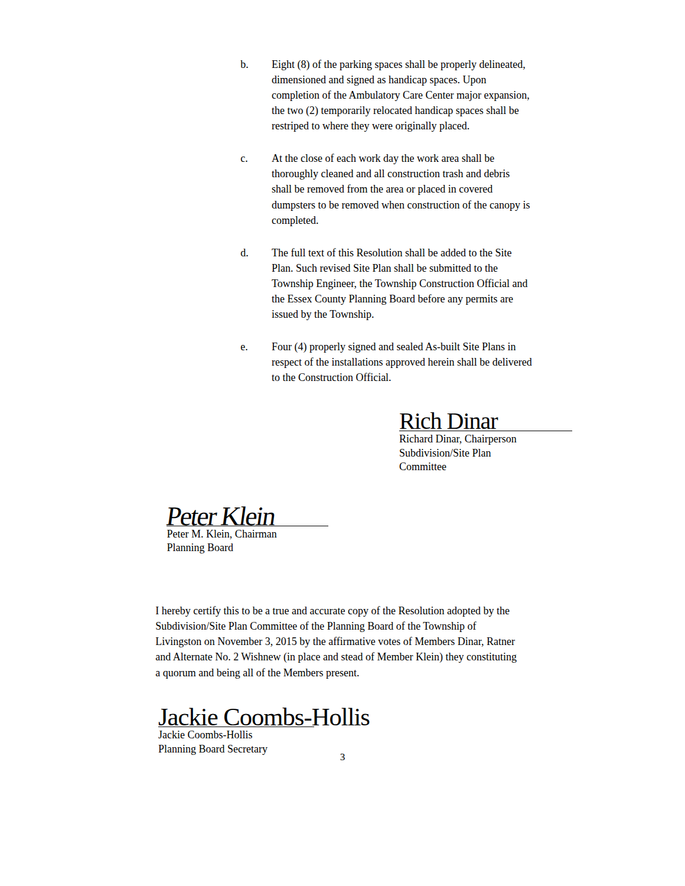b.
Eight (8) of the parking spaces shall be properly delineated, dimensioned and signed as handicap spaces. Upon completion of the Ambulatory Care Center major expansion, the two (2) temporarily relocated handicap spaces shall be restriped to where they were originally placed.
c.
At the close of each work day the work area shall be thoroughly cleaned and all construction trash and debris shall be removed from the area or placed in covered dumpsters to be removed when construction of the canopy is completed.
d.
The full text of this Resolution shall be added to the Site Plan. Such revised Site Plan shall be submitted to the Township Engineer, the Township Construction Official and the Essex County Planning Board before any permits are issued by the Township.
e.
Four (4) properly signed and sealed As-built Site Plans in respect of the installations approved herein shall be delivered to the Construction Official.
Rich Dinar
Richard Dinar, Chairperson
Subdivision/Site Plan Committee
Peter Klein
Peter M. Klein, Chairman
Planning Board
I hereby certify this to be a true and accurate copy of the Resolution adopted by the Subdivision/Site Plan Committee of the Planning Board of the Township of Livingston on November 3, 2015 by the affirmative votes of Members Dinar, Ratner and Alternate No. 2 Wishnew (in place and stead of Member Klein) they constituting a quorum and being all of the Members present.
Jackie Coombs-Hollis
Jackie Coombs-Hollis
Planning Board Secretary
3